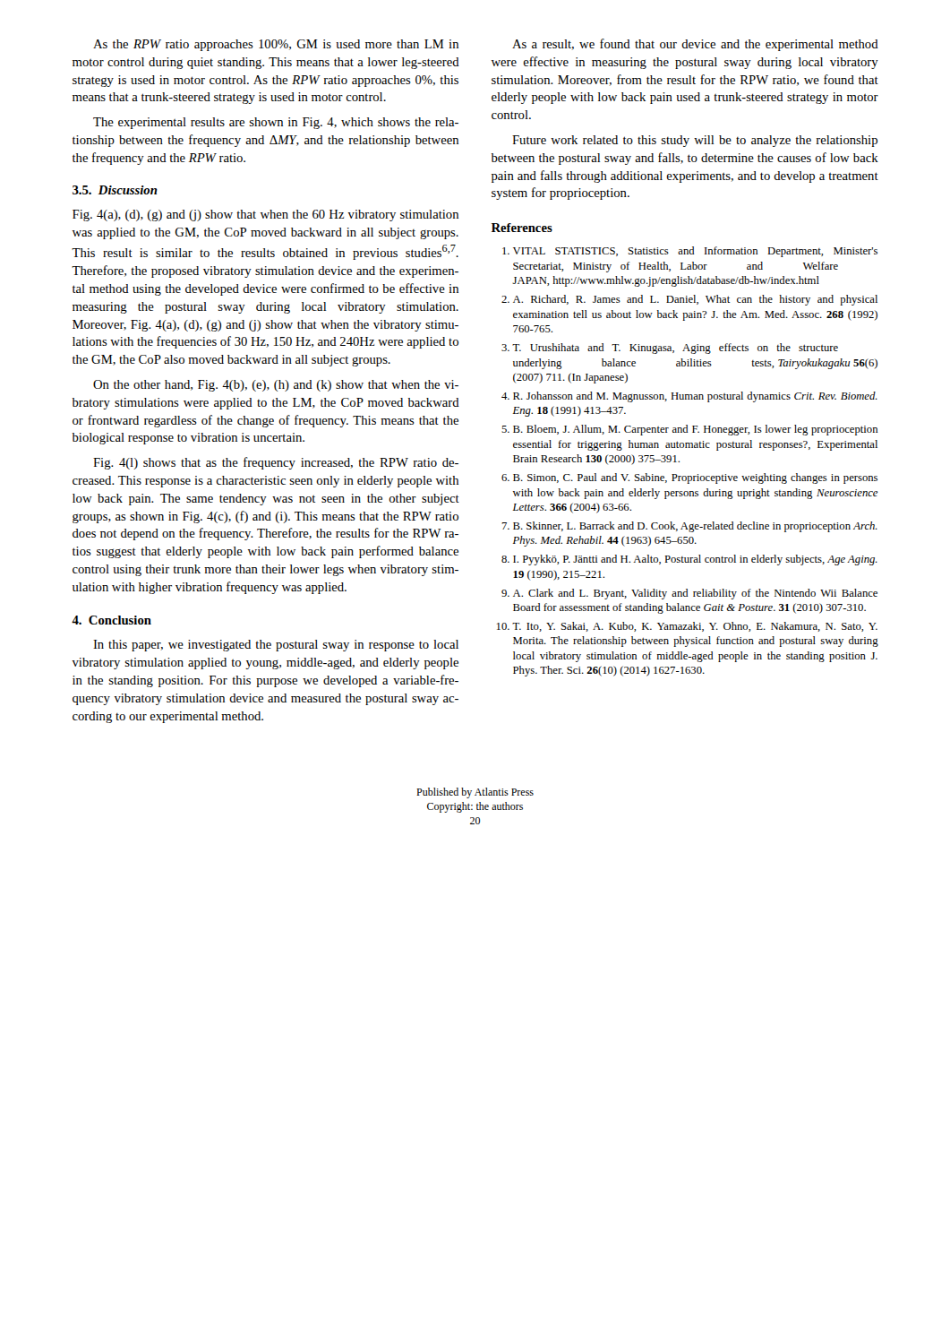As the RPW ratio approaches 100%, GM is used more than LM in motor control during quiet standing. This means that a lower leg-steered strategy is used in motor control. As the RPW ratio approaches 0%, this means that a trunk-steered strategy is used in motor control.
The experimental results are shown in Fig. 4, which shows the relationship between the frequency and ΔMY, and the relationship between the frequency and the RPW ratio.
3.5. Discussion
Fig. 4(a), (d), (g) and (j) show that when the 60 Hz vibratory stimulation was applied to the GM, the CoP moved backward in all subject groups. This result is similar to the results obtained in previous studies6,7. Therefore, the proposed vibratory stimulation device and the experimental method using the developed device were confirmed to be effective in measuring the postural sway during local vibratory stimulation. Moreover, Fig. 4(a), (d), (g) and (j) show that when the vibratory stimulations with the frequencies of 30 Hz, 150 Hz, and 240Hz were applied to the GM, the CoP also moved backward in all subject groups.
On the other hand, Fig. 4(b), (e), (h) and (k) show that when the vibratory stimulations were applied to the LM, the CoP moved backward or frontward regardless of the change of frequency. This means that the biological response to vibration is uncertain.
Fig. 4(l) shows that as the frequency increased, the RPW ratio decreased. This response is a characteristic seen only in elderly people with low back pain. The same tendency was not seen in the other subject groups, as shown in Fig. 4(c), (f) and (i). This means that the RPW ratio does not depend on the frequency. Therefore, the results for the RPW ratios suggest that elderly people with low back pain performed balance control using their trunk more than their lower legs when vibratory stimulation with higher vibration frequency was applied.
4. Conclusion
In this paper, we investigated the postural sway in response to local vibratory stimulation applied to young, middle-aged, and elderly people in the standing position. For this purpose we developed a variable-frequency vibratory stimulation device and measured the postural sway according to our experimental method.
As a result, we found that our device and the experimental method were effective in measuring the postural sway during local vibratory stimulation. Moreover, from the result for the RPW ratio, we found that elderly people with low back pain used a trunk-steered strategy in motor control.
Future work related to this study will be to analyze the relationship between the postural sway and falls, to determine the causes of low back pain and falls through additional experiments, and to develop a treatment system for proprioception.
References
VITAL STATISTICS, Statistics and Information Department, Minister's Secretariat, Ministry of Health, Labor and Welfare JAPAN, http://www.mhlw.go.jp/english/database/db-hw/index.html
A. Richard, R. James and L. Daniel, What can the history and physical examination tell us about low back pain? J. the Am. Med. Assoc. 268 (1992) 760-765.
T. Urushihata and T. Kinugasa, Aging effects on the structure underlying balance abilities tests, Tairyokukagaku 56(6) (2007) 711. (In Japanese)
R. Johansson and M. Magnusson, Human postural dynamics Crit. Rev. Biomed. Eng. 18 (1991) 413–437.
B. Bloem, J. Allum, M. Carpenter and F. Honegger, Is lower leg proprioception essential for triggering human automatic postural responses?, Experimental Brain Research 130 (2000) 375–391.
B. Simon, C. Paul and V. Sabine, Proprioceptive weighting changes in persons with low back pain and elderly persons during upright standing Neuroscience Letters. 366 (2004) 63-66.
B. Skinner, L. Barrack and D. Cook, Age-related decline in proprioception Arch. Phys. Med. Rehabil. 44 (1963) 645–650.
I. Pyykkö, P. Jäntti and H. Aalto, Postural control in elderly subjects, Age Aging. 19 (1990), 215–221.
A. Clark and L. Bryant, Validity and reliability of the Nintendo Wii Balance Board for assessment of standing balance Gait & Posture. 31 (2010) 307-310.
T. Ito, Y. Sakai, A. Kubo, K. Yamazaki, Y. Ohno, E. Nakamura, N. Sato, Y. Morita. The relationship between physical function and postural sway during local vibratory stimulation of middle-aged people in the standing position J. Phys. Ther. Sci. 26(10) (2014) 1627-1630.
Published by Atlantis Press
Copyright: the authors
20